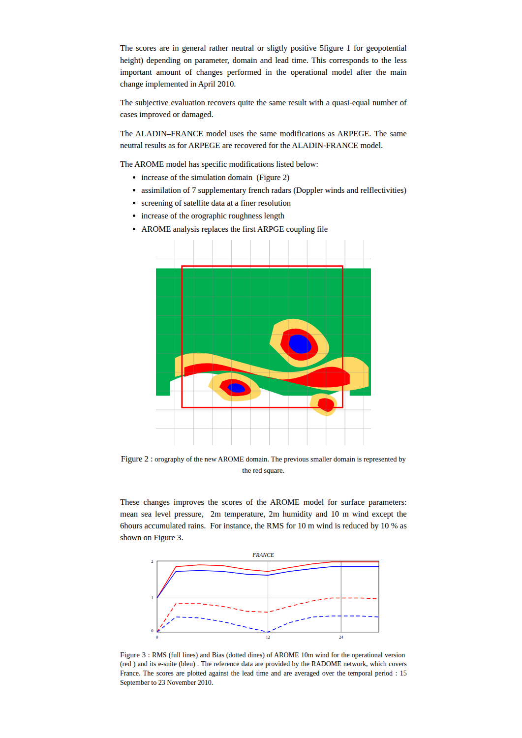The scores are in general rather neutral or sligtly positive 5figure 1 for geopotential height) depending on parameter, domain and lead time. This corresponds to the less important amount of changes performed in the operational model after the main change implemented in April 2010.
The subjective evaluation recovers quite the same result with a quasi-equal number of cases improved or damaged.
The ALADIN–FRANCE model uses the same modifications as ARPEGE. The same neutral results as for ARPEGE are recovered for the ALADIN-FRANCE model.
The AROME model has specific modifications listed below:
increase of the simulation domain (Figure 2)
assimilation of 7 supplementary french radars (Doppler winds and relflectivities)
screening of satellite data at a finer resolution
increase of the orographic roughness length
AROME analysis replaces the first ARPGE coupling file
Figure 2 : orography of the new AROME domain. The previous smaller domain is represented by the red square.
These changes improves the scores of the AROME model for surface parameters: mean sea level pressure, 2m temperature, 2m humidity and 10 m wind except the 6hours accumulated rains. For instance, the RMS for 10 m wind is reduced by 10 % as shown on Figure 3.
Figure 3 : RMS (full lines) and Bias (dotted dines) of AROME 10m wind for the operational version (red ) and its e-suite (bleu) . The reference data are provided by the RADOME network, which covers France. The scores are plotted against the lead time and are averaged over the temporal period : 15 September to 23 November 2010.